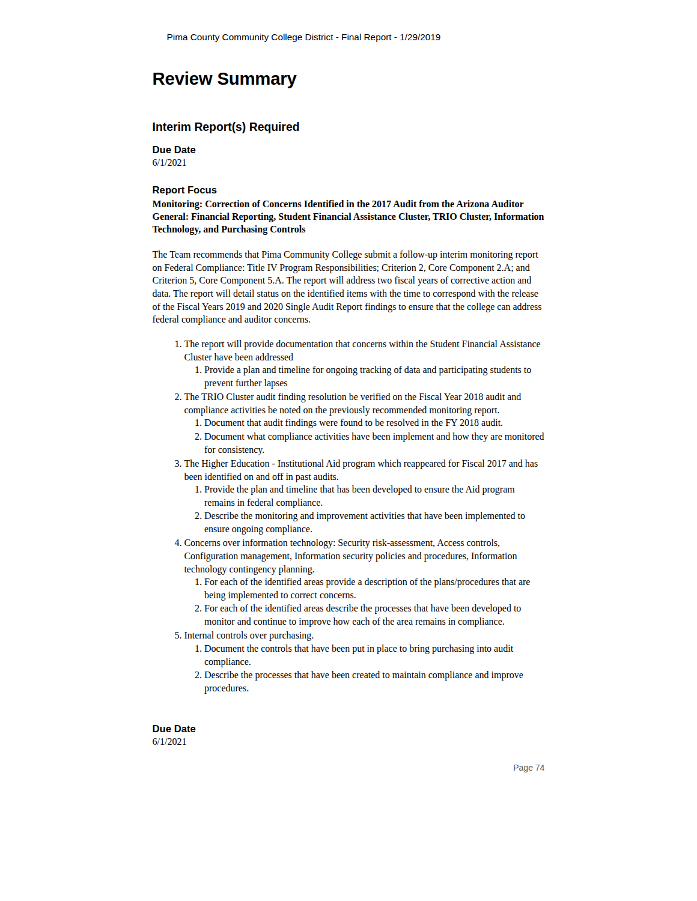Pima County Community College District - Final Report - 1/29/2019
Review Summary
Interim Report(s) Required
Due Date
6/1/2021
Report Focus
Monitoring: Correction of Concerns Identified in the 2017 Audit from the Arizona Auditor General: Financial Reporting, Student Financial Assistance Cluster, TRIO Cluster, Information Technology, and Purchasing Controls
The Team recommends that Pima Community College submit a follow-up interim monitoring report on Federal Compliance: Title IV Program Responsibilities; Criterion 2, Core Component 2.A; and Criterion 5, Core Component 5.A. The report will address two fiscal years of corrective action and data. The report will detail status on the identified items with the time to correspond with the release of the Fiscal Years 2019 and 2020 Single Audit Report findings to ensure that the college can address federal compliance and auditor concerns.
The report will provide documentation that concerns within the Student Financial Assistance Cluster have been addressed
Provide a plan and timeline for ongoing tracking of data and participating students to prevent further lapses
The TRIO Cluster audit finding resolution be verified on the Fiscal Year 2018 audit and compliance activities be noted on the previously recommended monitoring report.
Document that audit findings were found to be resolved in the FY 2018 audit.
Document what compliance activities have been implement and how they are monitored for consistency.
The Higher Education - Institutional Aid program which reappeared for Fiscal 2017 and has been identified on and off in past audits.
Provide the plan and timeline that has been developed to ensure the Aid program remains in federal compliance.
Describe the monitoring and improvement activities that have been implemented to ensure ongoing compliance.
Concerns over information technology: Security risk-assessment, Access controls, Configuration management, Information security policies and procedures, Information technology contingency planning.
For each of the identified areas provide a description of the plans/procedures that are being implemented to correct concerns.
For each of the identified areas describe the processes that have been developed to monitor and continue to improve how each of the area remains in compliance.
Internal controls over purchasing.
Document the controls that have been put in place to bring purchasing into audit compliance.
Describe the processes that have been created to maintain compliance and improve procedures.
Due Date
6/1/2021
Page 74